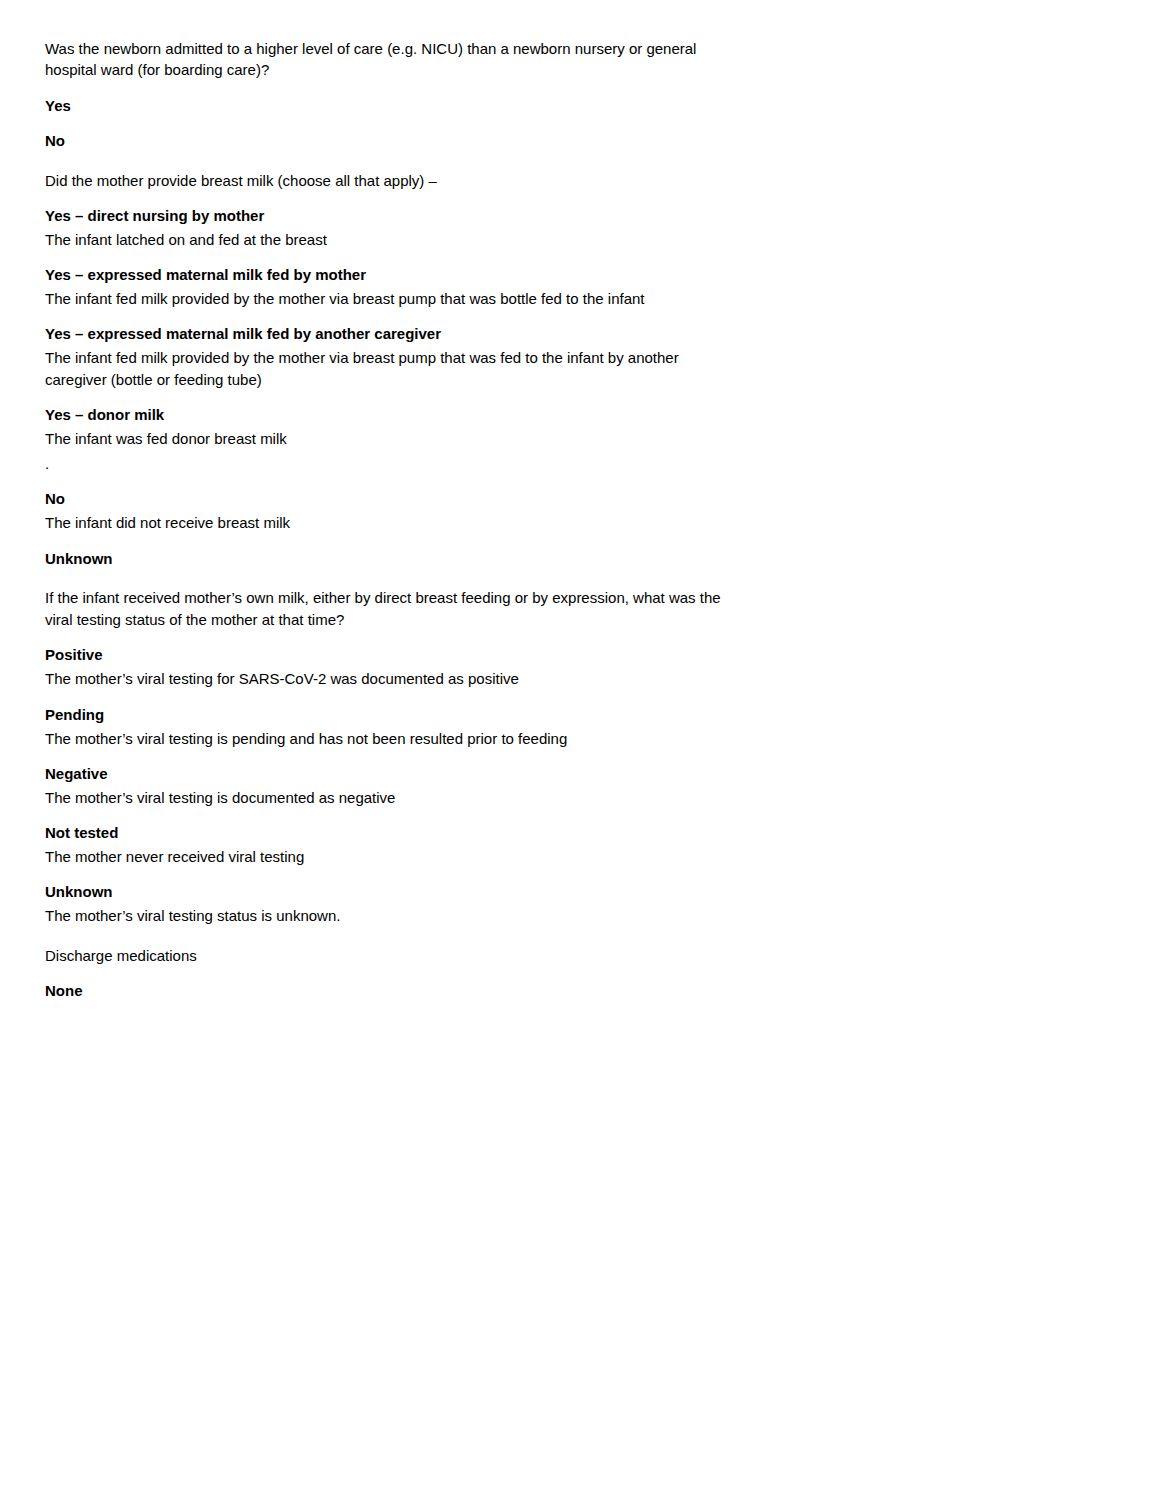Was the newborn admitted to a higher level of care (e.g. NICU) than a newborn nursery or general hospital ward (for boarding care)?
Yes
No
Did the mother provide breast milk (choose all that apply) –
Yes – direct nursing by mother
The infant latched on and fed at the breast
Yes – expressed maternal milk fed by mother
The infant fed milk provided by the mother via breast pump that was bottle fed to the infant
Yes – expressed maternal milk fed by another caregiver
The infant fed milk provided by the mother via breast pump that was fed to the infant by another caregiver (bottle or feeding tube)
Yes – donor milk
The infant was fed donor breast milk
.
No
The infant did not receive breast milk
Unknown
If the infant received mother’s own milk, either by direct breast feeding or by expression, what was the viral testing status of the mother at that time?
Positive
The mother’s viral testing for SARS-CoV-2 was documented as positive
Pending
The mother’s viral testing is pending and has not been resulted prior to feeding
Negative
The mother’s viral testing is documented as negative
Not tested
The mother never received viral testing
Unknown
The mother’s viral testing status is unknown.
Discharge medications
None